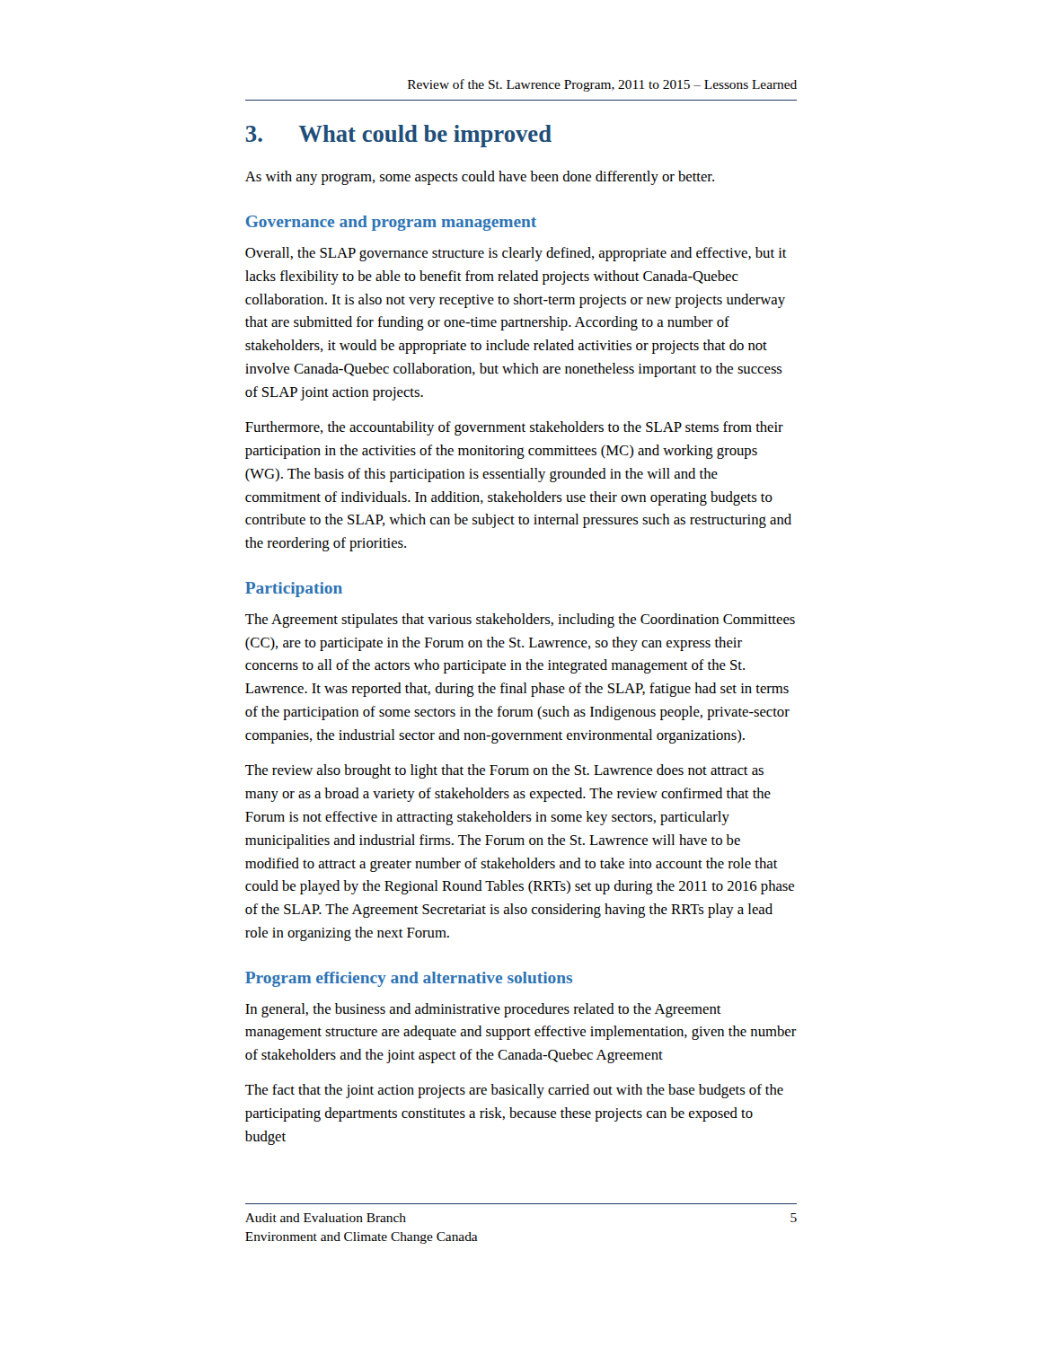Review of the St. Lawrence Program, 2011 to 2015 – Lessons Learned
3. What could be improved
As with any program, some aspects could have been done differently or better.
Governance and program management
Overall, the SLAP governance structure is clearly defined, appropriate and effective, but it lacks flexibility to be able to benefit from related projects without Canada-Quebec collaboration. It is also not very receptive to short-term projects or new projects underway that are submitted for funding or one-time partnership. According to a number of stakeholders, it would be appropriate to include related activities or projects that do not involve Canada-Quebec collaboration, but which are nonetheless important to the success of SLAP joint action projects.
Furthermore, the accountability of government stakeholders to the SLAP stems from their participation in the activities of the monitoring committees (MC) and working groups (WG). The basis of this participation is essentially grounded in the will and the commitment of individuals. In addition, stakeholders use their own operating budgets to contribute to the SLAP, which can be subject to internal pressures such as restructuring and the reordering of priorities.
Participation
The Agreement stipulates that various stakeholders, including the Coordination Committees (CC), are to participate in the Forum on the St. Lawrence, so they can express their concerns to all of the actors who participate in the integrated management of the St. Lawrence. It was reported that, during the final phase of the SLAP, fatigue had set in terms of the participation of some sectors in the forum (such as Indigenous people, private-sector companies, the industrial sector and non-government environmental organizations).
The review also brought to light that the Forum on the St. Lawrence does not attract as many or as a broad a variety of stakeholders as expected. The review confirmed that the Forum is not effective in attracting stakeholders in some key sectors, particularly municipalities and industrial firms. The Forum on the St. Lawrence will have to be modified to attract a greater number of stakeholders and to take into account the role that could be played by the Regional Round Tables (RRTs) set up during the 2011 to 2016 phase of the SLAP. The Agreement Secretariat is also considering having the RRTs play a lead role in organizing the next Forum.
Program efficiency and alternative solutions
In general, the business and administrative procedures related to the Agreement management structure are adequate and support effective implementation, given the number of stakeholders and the joint aspect of the Canada-Quebec Agreement
The fact that the joint action projects are basically carried out with the base budgets of the participating departments constitutes a risk, because these projects can be exposed to budget
Audit and Evaluation Branch
Environment and Climate Change Canada
5